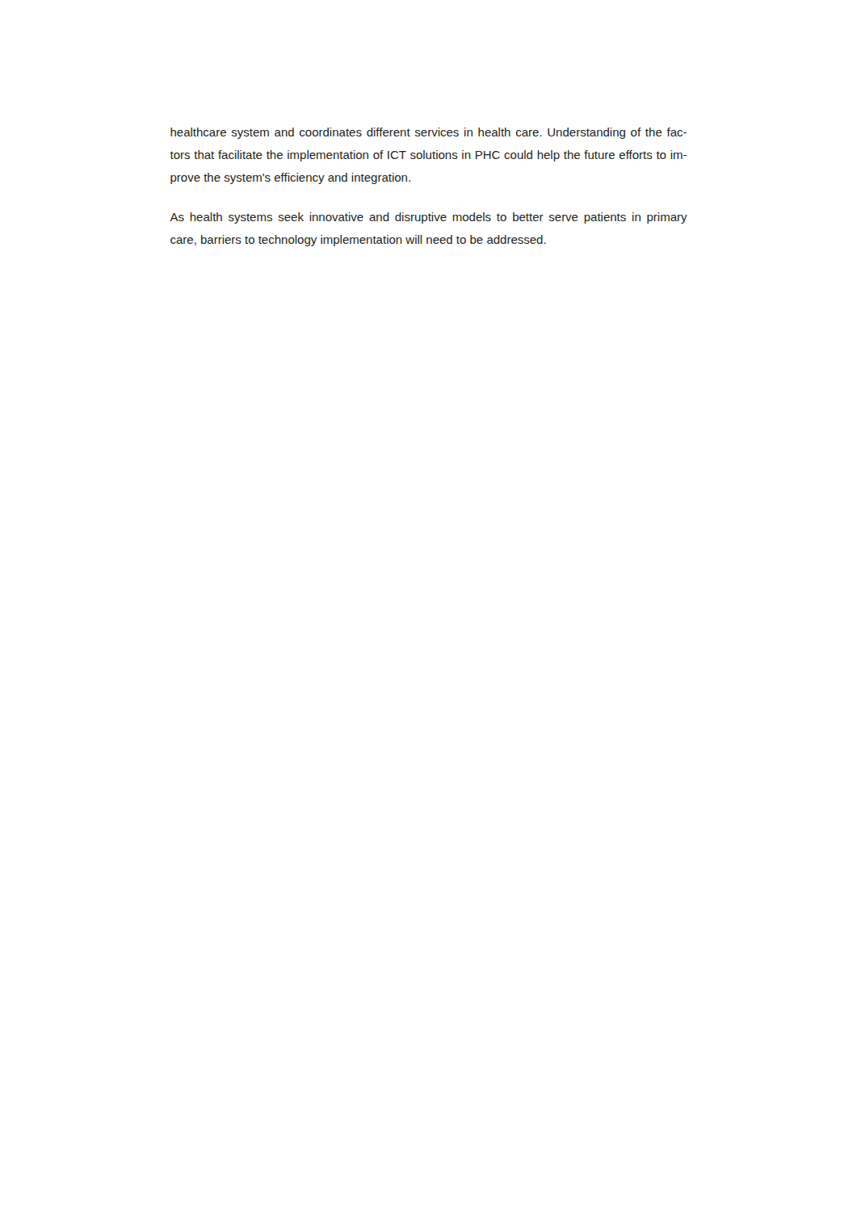healthcare system and coordinates different services in health care. Understanding of the factors that facilitate the implementation of ICT solutions in PHC could help the future efforts to improve the system's efficiency and integration.
As health systems seek innovative and disruptive models to better serve patients in primary care, barriers to technology implementation will need to be addressed.